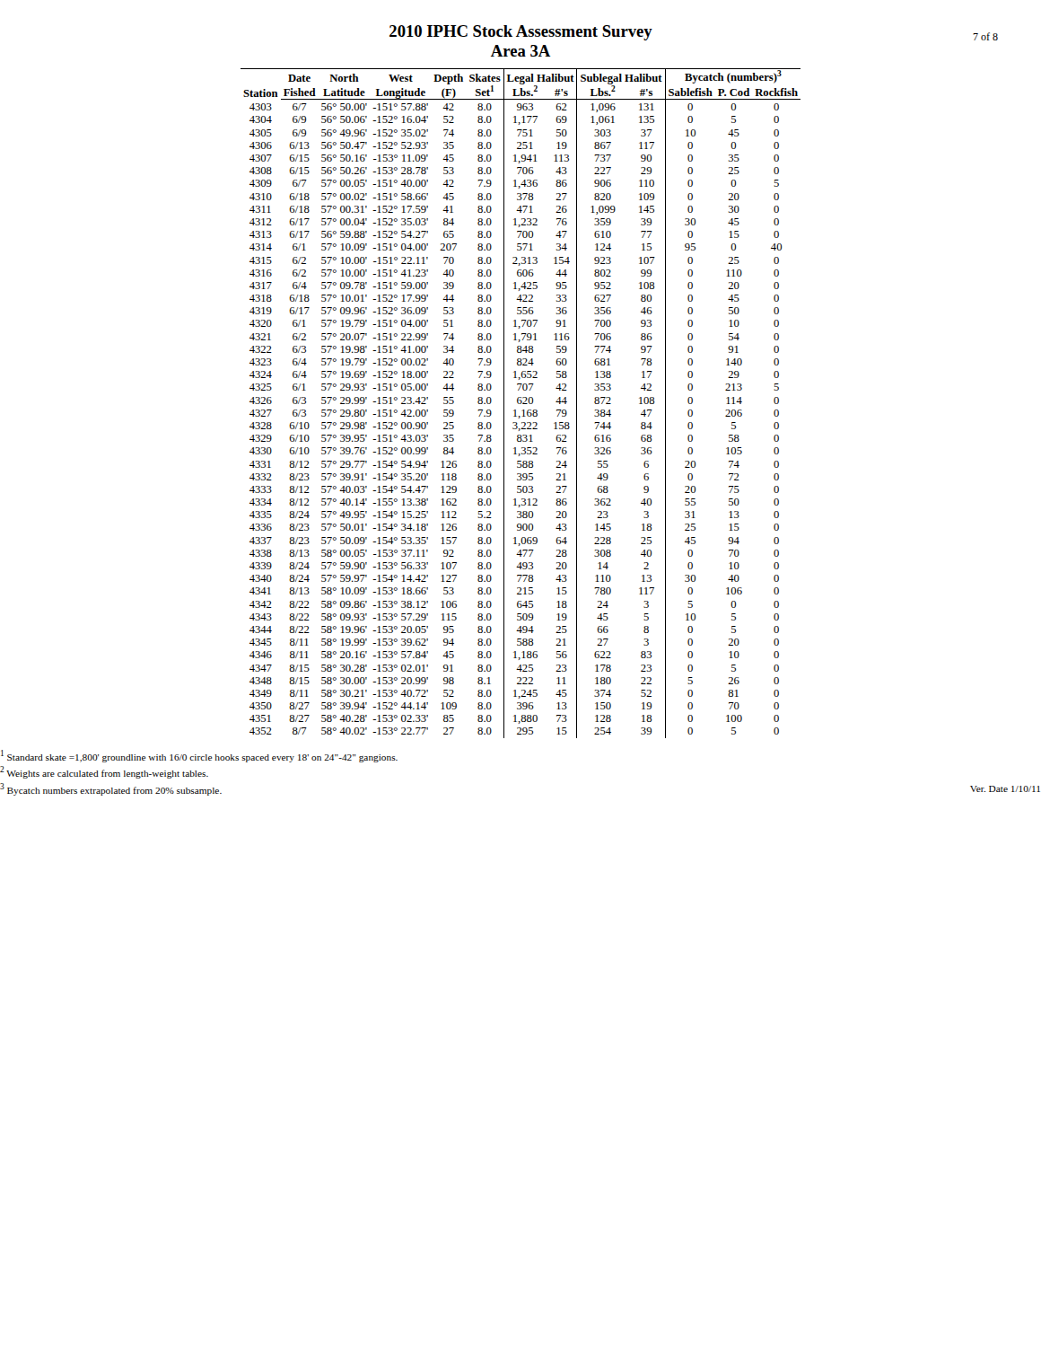7 of 8
2010 IPHC Stock Assessment Survey
Area 3A
| Station | Date | North | West | Depth | Skates | Legal Halibut | Sublegal Halibut | Bycatch (numbers) 3 |
| --- | --- | --- | --- | --- | --- | --- | --- | --- |
| Fished | Latitude | Longitude | (F) | Set 1 | Lbs. 2 | #'s | Lbs. 2 | #'s | Sablefish | P. Cod | Rockfish |
| 4303 | 6/7 | 56° 50.00' | -151° 57.88' | 42 | 8.0 | 963 | 62 | 1,096 | 131 | 0 | 0 | 0 |
| 4304 | 6/9 | 56° 50.06' | -152° 16.04' | 52 | 8.0 | 1,177 | 69 | 1,061 | 135 | 0 | 5 | 0 |
| 4305 | 6/9 | 56° 49.96' | -152° 35.02' | 74 | 8.0 | 751 | 50 | 303 | 37 | 10 | 45 | 0 |
| 4306 | 6/13 | 56° 50.47' | -152° 52.93' | 35 | 8.0 | 251 | 19 | 867 | 117 | 0 | 0 | 0 |
| 4307 | 6/15 | 56° 50.16' | -153° 11.09' | 45 | 8.0 | 1,941 | 113 | 737 | 90 | 0 | 35 | 0 |
| 4308 | 6/15 | 56° 50.26' | -153° 28.78' | 53 | 8.0 | 706 | 43 | 227 | 29 | 0 | 25 | 0 |
| 4309 | 6/7 | 57° 00.05' | -151° 40.00' | 42 | 7.9 | 1,436 | 86 | 906 | 110 | 0 | 0 | 5 |
| 4310 | 6/18 | 57° 00.02' | -151° 58.66' | 45 | 8.0 | 378 | 27 | 820 | 109 | 0 | 20 | 0 |
| 4311 | 6/18 | 57° 00.31' | -152° 17.59' | 41 | 8.0 | 471 | 26 | 1,099 | 145 | 0 | 30 | 0 |
| 4312 | 6/17 | 57° 00.04' | -152° 35.03' | 84 | 8.0 | 1,232 | 76 | 359 | 39 | 30 | 45 | 0 |
| 4313 | 6/17 | 56° 59.88' | -152° 54.27' | 65 | 8.0 | 700 | 47 | 610 | 77 | 0 | 15 | 0 |
| 4314 | 6/1 | 57° 10.09' | -151° 04.00' | 207 | 8.0 | 571 | 34 | 124 | 15 | 95 | 0 | 40 |
| 4315 | 6/2 | 57° 10.00' | -151° 22.11' | 70 | 8.0 | 2,313 | 154 | 923 | 107 | 0 | 25 | 0 |
| 4316 | 6/2 | 57° 10.00' | -151° 41.23' | 40 | 8.0 | 606 | 44 | 802 | 99 | 0 | 110 | 0 |
| 4317 | 6/4 | 57° 09.78' | -151° 59.00' | 39 | 8.0 | 1,425 | 95 | 952 | 108 | 0 | 20 | 0 |
| 4318 | 6/18 | 57° 10.01' | -152° 17.99' | 44 | 8.0 | 422 | 33 | 627 | 80 | 0 | 45 | 0 |
| 4319 | 6/17 | 57° 09.96' | -152° 36.09' | 53 | 8.0 | 556 | 36 | 356 | 46 | 0 | 50 | 0 |
| 4320 | 6/1 | 57° 19.79' | -151° 04.00' | 51 | 8.0 | 1,707 | 91 | 700 | 93 | 0 | 10 | 0 |
| 4321 | 6/2 | 57° 20.07' | -151° 22.99' | 74 | 8.0 | 1,791 | 116 | 706 | 86 | 0 | 54 | 0 |
| 4322 | 6/3 | 57° 19.98' | -151° 41.00' | 34 | 8.0 | 848 | 59 | 774 | 97 | 0 | 91 | 0 |
| 4323 | 6/4 | 57° 19.79' | -152° 00.02' | 40 | 7.9 | 824 | 60 | 681 | 78 | 0 | 140 | 0 |
| 4324 | 6/4 | 57° 19.69' | -152° 18.00' | 22 | 7.9 | 1,652 | 58 | 138 | 17 | 0 | 29 | 0 |
| 4325 | 6/1 | 57° 29.93' | -151° 05.00' | 44 | 8.0 | 707 | 42 | 353 | 42 | 0 | 213 | 5 |
| 4326 | 6/3 | 57° 29.99' | -151° 23.42' | 55 | 8.0 | 620 | 44 | 872 | 108 | 0 | 114 | 0 |
| 4327 | 6/3 | 57° 29.80' | -151° 42.00' | 59 | 7.9 | 1,168 | 79 | 384 | 47 | 0 | 206 | 0 |
| 4328 | 6/10 | 57° 29.98' | -152° 00.90' | 25 | 8.0 | 3,222 | 158 | 744 | 84 | 0 | 5 | 0 |
| 4329 | 6/10 | 57° 39.95' | -151° 43.03' | 35 | 7.8 | 831 | 62 | 616 | 68 | 0 | 58 | 0 |
| 4330 | 6/10 | 57° 39.76' | -152° 00.99' | 84 | 8.0 | 1,352 | 76 | 326 | 36 | 0 | 105 | 0 |
| 4331 | 8/12 | 57° 29.77' | -154° 54.94' | 126 | 8.0 | 588 | 24 | 55 | 6 | 20 | 74 | 0 |
| 4332 | 8/23 | 57° 39.91' | -154° 35.20' | 118 | 8.0 | 395 | 21 | 49 | 6 | 0 | 72 | 0 |
| 4333 | 8/12 | 57° 40.03' | -154° 54.47' | 129 | 8.0 | 503 | 27 | 68 | 9 | 20 | 75 | 0 |
| 4334 | 8/12 | 57° 40.14' | -155° 13.38' | 162 | 8.0 | 1,312 | 86 | 362 | 40 | 55 | 50 | 0 |
| 4335 | 8/24 | 57° 49.95' | -154° 15.25' | 112 | 5.2 | 380 | 20 | 23 | 3 | 31 | 13 | 0 |
| 4336 | 8/23 | 57° 50.01' | -154° 34.18' | 126 | 8.0 | 900 | 43 | 145 | 18 | 25 | 15 | 0 |
| 4337 | 8/23 | 57° 50.09' | -154° 53.35' | 157 | 8.0 | 1,069 | 64 | 228 | 25 | 45 | 94 | 0 |
| 4338 | 8/13 | 58° 00.05' | -153° 37.11' | 92 | 8.0 | 477 | 28 | 308 | 40 | 0 | 70 | 0 |
| 4339 | 8/24 | 57° 59.90' | -153° 56.33' | 107 | 8.0 | 493 | 20 | 14 | 2 | 0 | 10 | 0 |
| 4340 | 8/24 | 57° 59.97' | -154° 14.42' | 127 | 8.0 | 778 | 43 | 110 | 13 | 30 | 40 | 0 |
| 4341 | 8/13 | 58° 10.09' | -153° 18.66' | 53 | 8.0 | 215 | 15 | 780 | 117 | 0 | 106 | 0 |
| 4342 | 8/22 | 58° 09.86' | -153° 38.12' | 106 | 8.0 | 645 | 18 | 24 | 3 | 5 | 0 | 0 |
| 4343 | 8/22 | 58° 09.93' | -153° 57.29' | 115 | 8.0 | 509 | 19 | 45 | 5 | 10 | 5 | 0 |
| 4344 | 8/22 | 58° 19.96' | -153° 20.05' | 95 | 8.0 | 494 | 25 | 66 | 8 | 0 | 5 | 0 |
| 4345 | 8/11 | 58° 19.99' | -153° 39.62' | 94 | 8.0 | 588 | 21 | 27 | 3 | 0 | 20 | 0 |
| 4346 | 8/11 | 58° 20.16' | -153° 57.84' | 45 | 8.0 | 1,186 | 56 | 622 | 83 | 0 | 10 | 0 |
| 4347 | 8/15 | 58° 30.28' | -153° 02.01' | 91 | 8.0 | 425 | 23 | 178 | 23 | 0 | 5 | 0 |
| 4348 | 8/15 | 58° 30.00' | -153° 20.99' | 98 | 8.1 | 222 | 11 | 180 | 22 | 5 | 26 | 0 |
| 4349 | 8/11 | 58° 30.21' | -153° 40.72' | 52 | 8.0 | 1,245 | 45 | 374 | 52 | 0 | 81 | 0 |
| 4350 | 8/27 | 58° 39.94' | -152° 44.14' | 109 | 8.0 | 396 | 13 | 150 | 19 | 0 | 70 | 0 |
| 4351 | 8/27 | 58° 40.28' | -153° 02.33' | 85 | 8.0 | 1,880 | 73 | 128 | 18 | 0 | 100 | 0 |
| 4352 | 8/7 | 58° 40.02' | -153° 22.77' | 27 | 8.0 | 295 | 15 | 254 | 39 | 0 | 5 | 0 |
1 Standard skate =1,800' groundline with 16/0 circle hooks spaced every 18' on 24"-42" gangions.
2 Weights are calculated from length-weight tables.
3 Bycatch numbers extrapolated from 20% subsample.Ver. Date 1/10/11